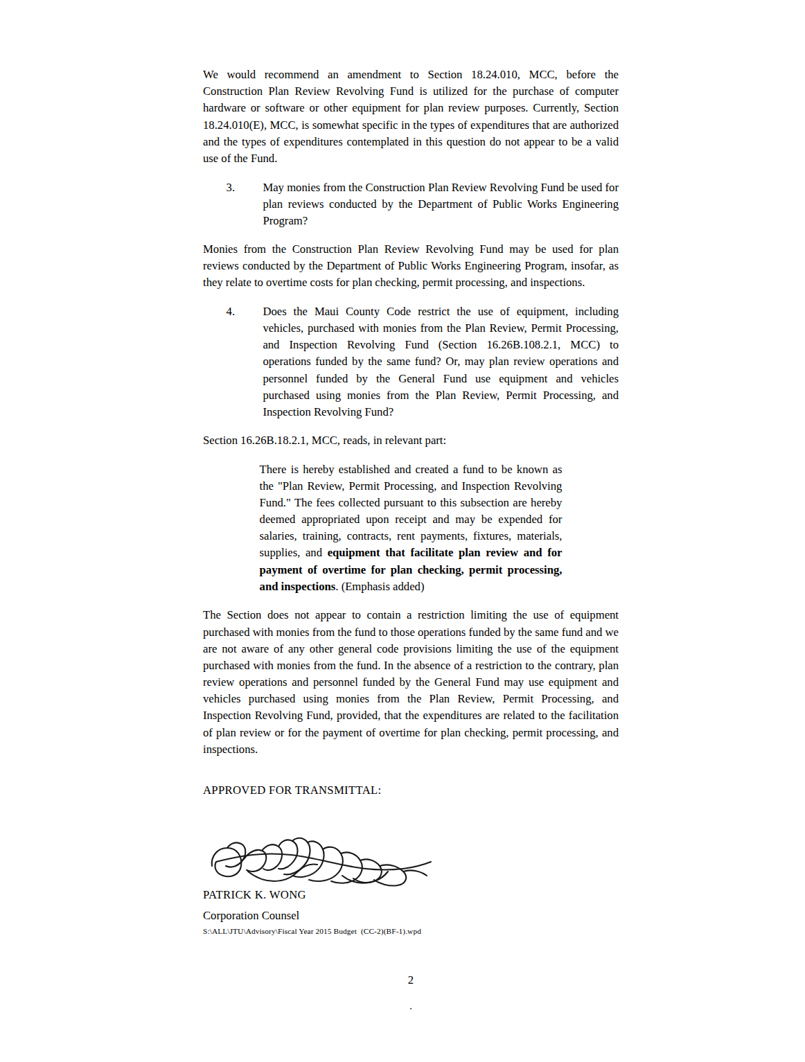We would recommend an amendment to Section 18.24.010, MCC, before the Construction Plan Review Revolving Fund is utilized for the purchase of computer hardware or software or other equipment for plan review purposes. Currently, Section 18.24.010(E), MCC, is somewhat specific in the types of expenditures that are authorized and the types of expenditures contemplated in this question do not appear to be a valid use of the Fund.
3.
May monies from the Construction Plan Review Revolving Fund be used for plan reviews conducted by the Department of Public Works Engineering Program?
Monies from the Construction Plan Review Revolving Fund may be used for plan reviews conducted by the Department of Public Works Engineering Program, insofar, as they relate to overtime costs for plan checking, permit processing, and inspections.
4.
Does the Maui County Code restrict the use of equipment, including vehicles, purchased with monies from the Plan Review, Permit Processing, and Inspection Revolving Fund (Section 16.26B.108.2.1, MCC) to operations funded by the same fund? Or, may plan review operations and personnel funded by the General Fund use equipment and vehicles purchased using monies from the Plan Review, Permit Processing, and Inspection Revolving Fund?
Section 16.26B.18.2.1, MCC, reads, in relevant part:
There is hereby established and created a fund to be known as the "Plan Review, Permit Processing, and Inspection Revolving Fund." The fees collected pursuant to this subsection are hereby deemed appropriated upon receipt and may be expended for salaries, training, contracts, rent payments, fixtures, materials, supplies, and equipment that facilitate plan review and for payment of overtime for plan checking, permit processing, and inspections. (Emphasis added)
The Section does not appear to contain a restriction limiting the use of equipment purchased with monies from the fund to those operations funded by the same fund and we are not aware of any other general code provisions limiting the use of the equipment purchased with monies from the fund. In the absence of a restriction to the contrary, plan review operations and personnel funded by the General Fund may use equipment and vehicles purchased using monies from the Plan Review, Permit Processing, and Inspection Revolving Fund, provided, that the expenditures are related to the facilitation of plan review or for the payment of overtime for plan checking, permit processing, and inspections.
APPROVED FOR TRANSMITTAL:
PATRICK K. WONG
Corporation Counsel
S:\ALL\JTU\Advisory\Fiscal Year 2015 Budget (CC-2)(BF-1).wpd
2
.